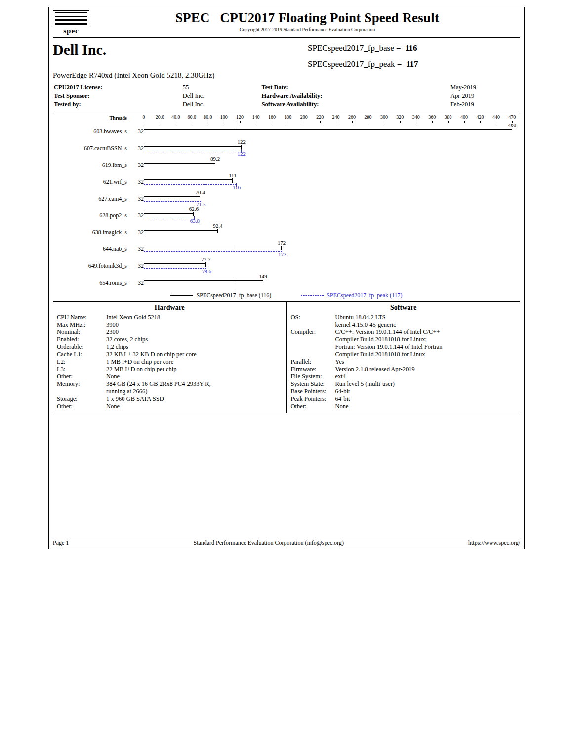spec
SPEC CPU2017 Floating Point Speed Result
Copyright 2017-2019 Standard Performance Evaluation Corporation
Dell Inc.
PowerEdge R740xd (Intel Xeon Gold 5218, 2.30GHz)
SPECspeed2017_fp_base = 116
SPECspeed2017_fp_peak = 117
| CPU2017 License: | 55 | Test Date: | May-2019 |
| Test Sponsor: | Dell Inc. | Hardware Availability: | Apr-2019 |
| Tested by: | Dell Inc. | Software Availability: | Feb-2019 |
| Threads | | 0 20.0 40.0 60.0 80.0 100 120 140 160 180 200 220 240 260 280 300 320 340 360 380 400 420 440 470 |
| 603.bwaves_s | 32 | 460 |
| 607.cactuBSSN_s | 32 | 122 122 |
| 619.lbm_s | 32 | 89.2 |
| 621.wrf_s | 32 | 111 116 |
| 627.cam4_s | 32 | 70.4 71.5 |
| 628.pop2_s | 32 | 62.6 63.8 |
| 638.imagick_s | 32 | 92.4 |
| 644.nab_s | 32 | 172 173 |
| 649.fotonik3d_s | 32 | 77.7 78.6 |
| 654.roms_s | 32 | 149 |
SPECspeed2017_fp_base (116)
SPECspeed2017_fp_peak (117)
Hardware
| CPU Name: | Intel Xeon Gold 5218 |
| Max MHz.: | 3900 |
| Nominal: | 2300 |
| Enabled: | 32 cores, 2 chips |
| Orderable: | 1,2 chips |
| Cache L1: | 32 KB I + 32 KB D on chip per core |
| L2: | 1 MB I+D on chip per core |
| L3: | 22 MB I+D on chip per chip |
| Other: | None |
| Memory: | 384 GB (24 x 16 GB 2Rx8 PC4-2933Y-R, running at 2666) |
| Storage: | 1 x 960 GB SATA SSD |
| Other: | None |
Software
| OS: | Ubuntu 18.04.2 LTS kernel 4.15.0-45-generic |
| Compiler: | C/C++: Version 19.0.1.144 of Intel C/C++ Compiler Build 20181018 for Linux; Fortran: Version 19.0.1.144 of Intel Fortran Compiler Build 20181018 for Linux |
| Parallel: | Yes |
| Firmware: | Version 2.1.8 released Apr-2019 |
| File System: | ext4 |
| System State: | Run level 5 (multi-user) |
| Base Pointers: | 64-bit |
| Peak Pointers: | 64-bit |
| Other: | None |
Page 1
Standard Performance Evaluation Corporation (info@spec.org)
https://www.spec.org/